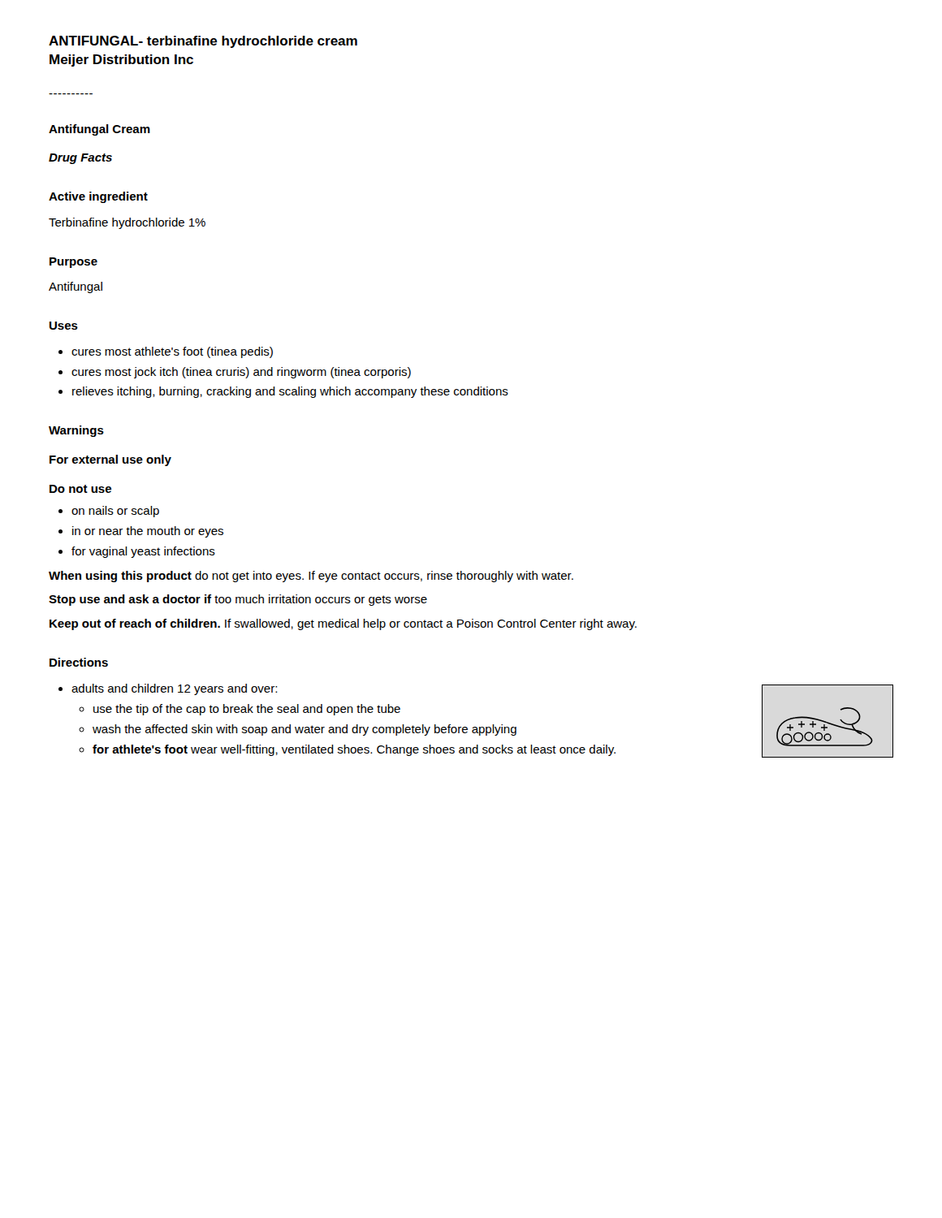ANTIFUNGAL- terbinafine hydrochloride cream Meijer Distribution Inc
----------
Antifungal Cream
Drug Facts
Active ingredient
Terbinafine hydrochloride 1%
Purpose
Antifungal
Uses
cures most athlete's foot (tinea pedis)
cures most jock itch (tinea cruris) and ringworm (tinea corporis)
relieves itching, burning, cracking and scaling which accompany these conditions
Warnings
For external use only
Do not use
on nails or scalp
in or near the mouth or eyes
for vaginal yeast infections
When using this product do not get into eyes. If eye contact occurs, rinse thoroughly with water.
Stop use and ask a doctor if too much irritation occurs or gets worse
Keep out of reach of children. If swallowed, get medical help or contact a Poison Control Center right away.
Directions
adults and children 12 years and over:
use the tip of the cap to break the seal and open the tube
wash the affected skin with soap and water and dry completely before applying
for athlete's foot wear well-fitting, ventilated shoes. Change shoes and socks at least once daily.